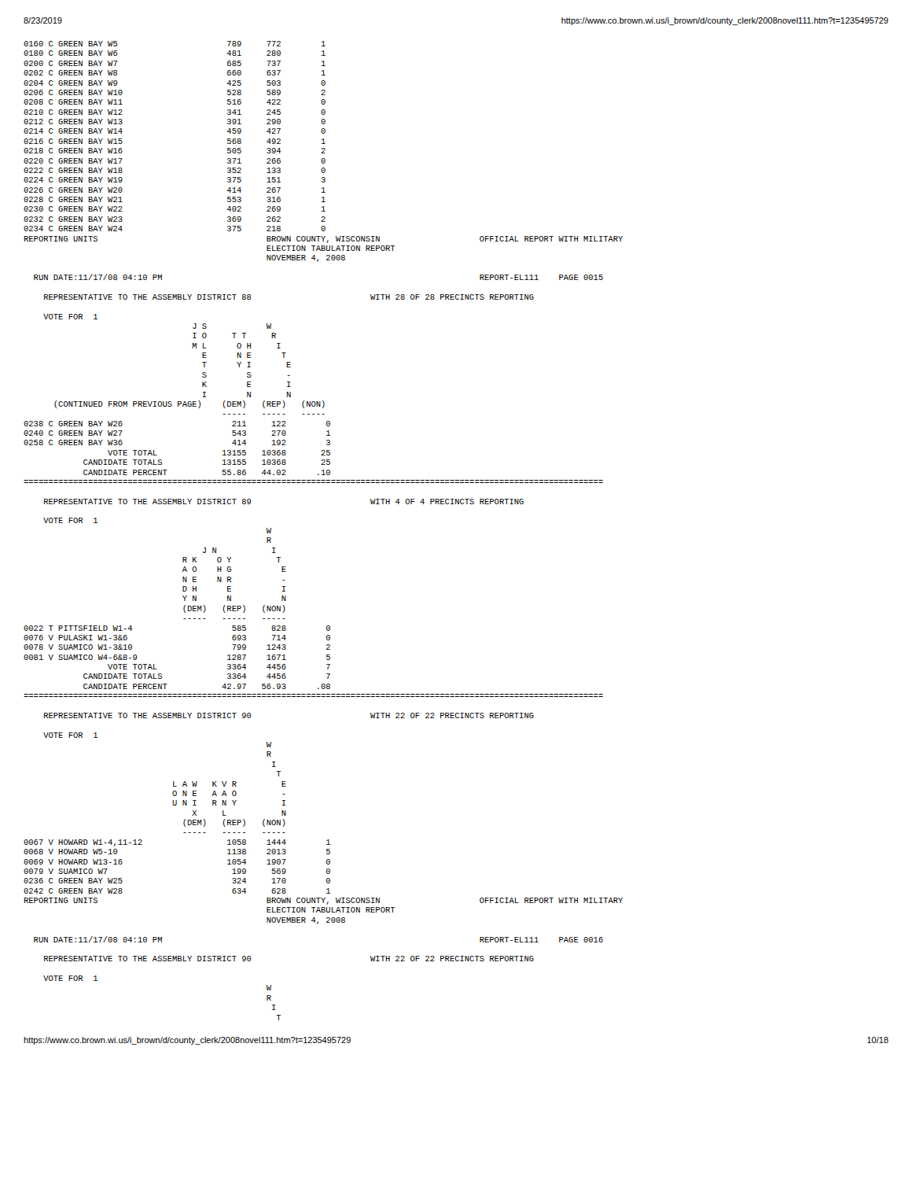8/23/2019 https://www.co.brown.wi.us/i_brown/d/county_clerk/2008novel111.htm?t=1235495729
0160 C GREEN BAY W5                      789     772        1
0180 C GREEN BAY W6                      481     280        1
0200 C GREEN BAY W7                      685     737        1
0202 C GREEN BAY W8                      660     637        1
0204 C GREEN BAY W9                      425     503        0
0206 C GREEN BAY W10                     528     589        2
0208 C GREEN BAY W11                     516     422        0
0210 C GREEN BAY W12                     341     245        0
0212 C GREEN BAY W13                     391     290        0
0214 C GREEN BAY W14                     459     427        0
0216 C GREEN BAY W15                     568     492        1
0218 C GREEN BAY W16                     505     394        2
0220 C GREEN BAY W17                     371     266        0
0222 C GREEN BAY W18                     352     133        0
0224 C GREEN BAY W19                     375     151        3
0226 C GREEN BAY W20                     414     267        1
0228 C GREEN BAY W21                     553     316        1
0230 C GREEN BAY W22                     402     269        1
0232 C GREEN BAY W23                     369     262        2
0234 C GREEN BAY W24                     375     218        0
REPORTING UNITS                                  BROWN COUNTY, WISCONSIN                    OFFICIAL REPORT WITH MILITARY
                                                 ELECTION TABULATION REPORT
                                                 NOVEMBER 4, 2008

  RUN DATE:11/17/08 04:10 PM                                                                REPORT-EL111    PAGE 0015

    REPRESENTATIVE TO THE ASSEMBLY DISTRICT 88                        WITH 28 OF 28 PRECINCTS REPORTING

    VOTE FOR  1
                                  J S            W
                                  I O     T T     R
                                  M L      O H     I
                                    E      N E      T
                                    T      Y I       E
                                    S        S       -
                                    K        E       I
                                    I        N       N
      (CONTINUED FROM PREVIOUS PAGE)    (DEM)   (REP)   (NON)
                                        -----   -----   -----
0238 C GREEN BAY W26                      211     122        0
0240 C GREEN BAY W27                      543     270        1
0258 C GREEN BAY W36                      414     192        3
                 VOTE TOTAL             13155   10368       25
            CANDIDATE TOTALS            13155   10368       25
            CANDIDATE PERCENT           55.86   44.02      .10
=====================================================================================================================

    REPRESENTATIVE TO THE ASSEMBLY DISTRICT 89                        WITH 4 OF 4 PRECINCTS REPORTING

    VOTE FOR  1
                                                 W
                                                 R
                                    J N           I
                                R K    O Y         T
                                A O    H G          E
                                N E    N R          -
                                D H      E          I
                                Y N      N          N
                                (DEM)   (REP)   (NON)
                                -----   -----   -----
0022 T PITTSFIELD W1-4                    585     828        0
0076 V PULASKI W1-3&6                     693     714        0
0078 V SUAMICO W1-3&10                    799    1243        2
0081 V SUAMICO W4-6&8-9                  1287    1671        5
                 VOTE TOTAL              3364    4456        7
            CANDIDATE TOTALS             3364    4456        7
            CANDIDATE PERCENT           42.97   56.93      .08
=====================================================================================================================

    REPRESENTATIVE TO THE ASSEMBLY DISTRICT 90                        WITH 22 OF 22 PRECINCTS REPORTING

    VOTE FOR  1
                                                 W
                                                 R
                                                  I
                                                   T
                              L A W   K V R         E
                              O N E   A A O         -
                              U N I   R N Y         I
                                  X     L           N
                                (DEM)   (REP)   (NON)
                                -----   -----   -----
0067 V HOWARD W1-4,11-12                 1058    1444        1
0068 V HOWARD W5-10                      1138    2013        5
0069 V HOWARD W13-16                     1054    1907        0
0079 V SUAMICO W7                         199     569        0
0236 C GREEN BAY W25                      324     170        0
0242 C GREEN BAY W28                      634     628        1
REPORTING UNITS                                  BROWN COUNTY, WISCONSIN                    OFFICIAL REPORT WITH MILITARY
                                                 ELECTION TABULATION REPORT
                                                 NOVEMBER 4, 2008

  RUN DATE:11/17/08 04:10 PM                                                                REPORT-EL111    PAGE 0016

    REPRESENTATIVE TO THE ASSEMBLY DISTRICT 90                        WITH 22 OF 22 PRECINCTS REPORTING

    VOTE FOR  1
                                                 W
                                                 R
                                                  I
                                                   T
https://www.co.brown.wi.us/i_brown/d/county_clerk/2008novel111.htm?t=1235495729 10/18